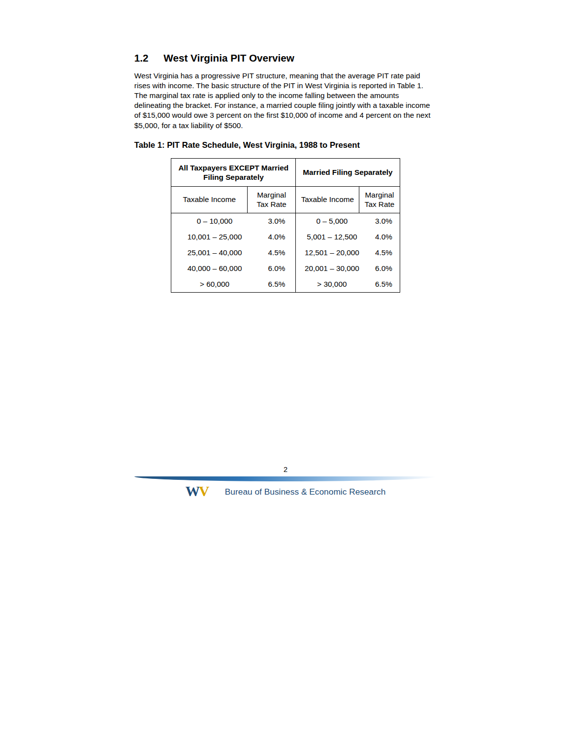1.2 West Virginia PIT Overview
West Virginia has a progressive PIT structure, meaning that the average PIT rate paid rises with income. The basic structure of the PIT in West Virginia is reported in Table 1. The marginal tax rate is applied only to the income falling between the amounts delineating the bracket. For instance, a married couple filing jointly with a taxable income of $15,000 would owe 3 percent on the first $10,000 of income and 4 percent on the next $5,000, for a tax liability of $500.
Table 1: PIT Rate Schedule, West Virginia, 1988 to Present
| All Taxpayers EXCEPT Married Filing Separately | Married Filing Separately |
| --- | --- |
| Taxable Income | Marginal Tax Rate | Taxable Income | Marginal Tax Rate |
| / 0 – 10,000 / 3.0% / / 10,001 – 25,000 / 4.0% / / 25,001 – 40,000 / 4.5% / / 40,000 – 60,000 / 6.0% / / > 60,000 / 6.5% / | / 0 – 5,000 / 3.0% / / 5,001 – 12,500 / 4.0% / / 12,501 – 20,000 / 4.5% / / 20,001 – 30,000 / 6.0% / / > 30,000 / 6.5% / |
2
WV
Bureau of Business & Economic Research